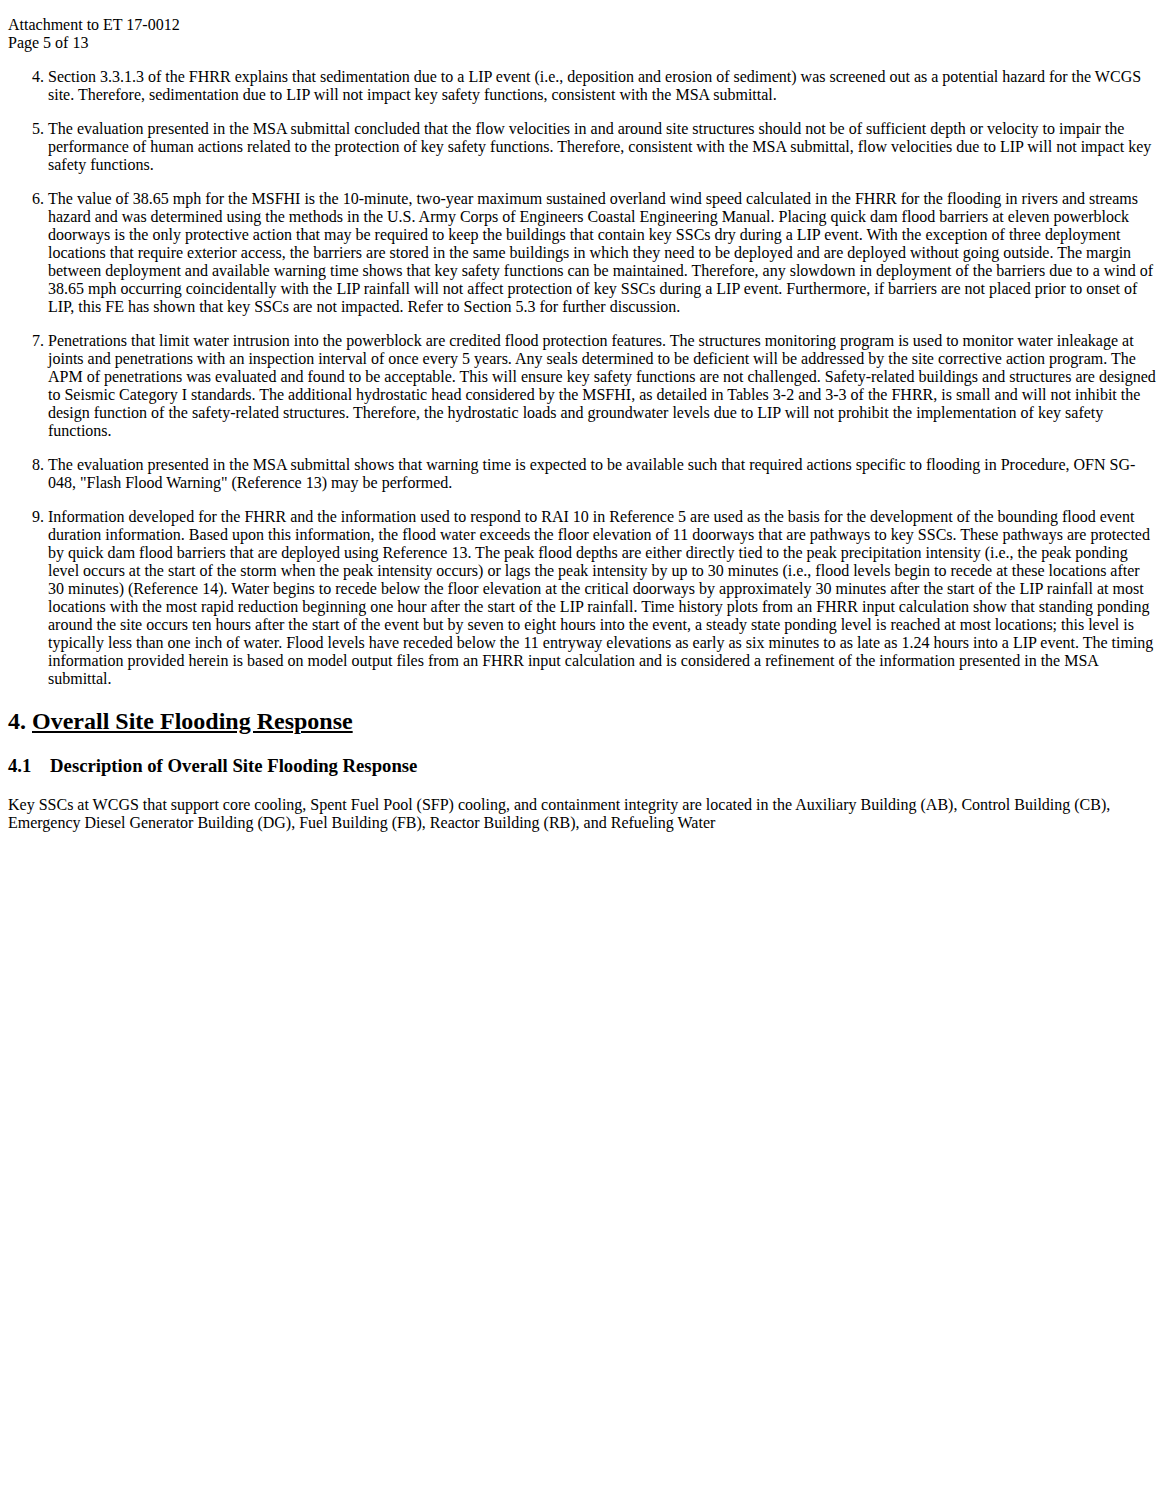Attachment to ET 17-0012
Page 5 of 13
Section 3.3.1.3 of the FHRR explains that sedimentation due to a LIP event (i.e., deposition and erosion of sediment) was screened out as a potential hazard for the WCGS site. Therefore, sedimentation due to LIP will not impact key safety functions, consistent with the MSA submittal.
The evaluation presented in the MSA submittal concluded that the flow velocities in and around site structures should not be of sufficient depth or velocity to impair the performance of human actions related to the protection of key safety functions. Therefore, consistent with the MSA submittal, flow velocities due to LIP will not impact key safety functions.
The value of 38.65 mph for the MSFHI is the 10-minute, two-year maximum sustained overland wind speed calculated in the FHRR for the flooding in rivers and streams hazard and was determined using the methods in the U.S. Army Corps of Engineers Coastal Engineering Manual. Placing quick dam flood barriers at eleven powerblock doorways is the only protective action that may be required to keep the buildings that contain key SSCs dry during a LIP event. With the exception of three deployment locations that require exterior access, the barriers are stored in the same buildings in which they need to be deployed and are deployed without going outside. The margin between deployment and available warning time shows that key safety functions can be maintained. Therefore, any slowdown in deployment of the barriers due to a wind of 38.65 mph occurring coincidentally with the LIP rainfall will not affect protection of key SSCs during a LIP event. Furthermore, if barriers are not placed prior to onset of LIP, this FE has shown that key SSCs are not impacted. Refer to Section 5.3 for further discussion.
Penetrations that limit water intrusion into the powerblock are credited flood protection features. The structures monitoring program is used to monitor water inleakage at joints and penetrations with an inspection interval of once every 5 years. Any seals determined to be deficient will be addressed by the site corrective action program. The APM of penetrations was evaluated and found to be acceptable. This will ensure key safety functions are not challenged. Safety-related buildings and structures are designed to Seismic Category I standards. The additional hydrostatic head considered by the MSFHI, as detailed in Tables 3-2 and 3-3 of the FHRR, is small and will not inhibit the design function of the safety-related structures. Therefore, the hydrostatic loads and groundwater levels due to LIP will not prohibit the implementation of key safety functions.
The evaluation presented in the MSA submittal shows that warning time is expected to be available such that required actions specific to flooding in Procedure, OFN SG-048, "Flash Flood Warning" (Reference 13) may be performed.
Information developed for the FHRR and the information used to respond to RAI 10 in Reference 5 are used as the basis for the development of the bounding flood event duration information. Based upon this information, the flood water exceeds the floor elevation of 11 doorways that are pathways to key SSCs. These pathways are protected by quick dam flood barriers that are deployed using Reference 13. The peak flood depths are either directly tied to the peak precipitation intensity (i.e., the peak ponding level occurs at the start of the storm when the peak intensity occurs) or lags the peak intensity by up to 30 minutes (i.e., flood levels begin to recede at these locations after 30 minutes) (Reference 14). Water begins to recede below the floor elevation at the critical doorways by approximately 30 minutes after the start of the LIP rainfall at most locations with the most rapid reduction beginning one hour after the start of the LIP rainfall. Time history plots from an FHRR input calculation show that standing ponding around the site occurs ten hours after the start of the event but by seven to eight hours into the event, a steady state ponding level is reached at most locations; this level is typically less than one inch of water. Flood levels have receded below the 11 entryway elevations as early as six minutes to as late as 1.24 hours into a LIP event. The timing information provided herein is based on model output files from an FHRR input calculation and is considered a refinement of the information presented in the MSA submittal.
4. Overall Site Flooding Response
4.1 Description of Overall Site Flooding Response
Key SSCs at WCGS that support core cooling, Spent Fuel Pool (SFP) cooling, and containment integrity are located in the Auxiliary Building (AB), Control Building (CB), Emergency Diesel Generator Building (DG), Fuel Building (FB), Reactor Building (RB), and Refueling Water